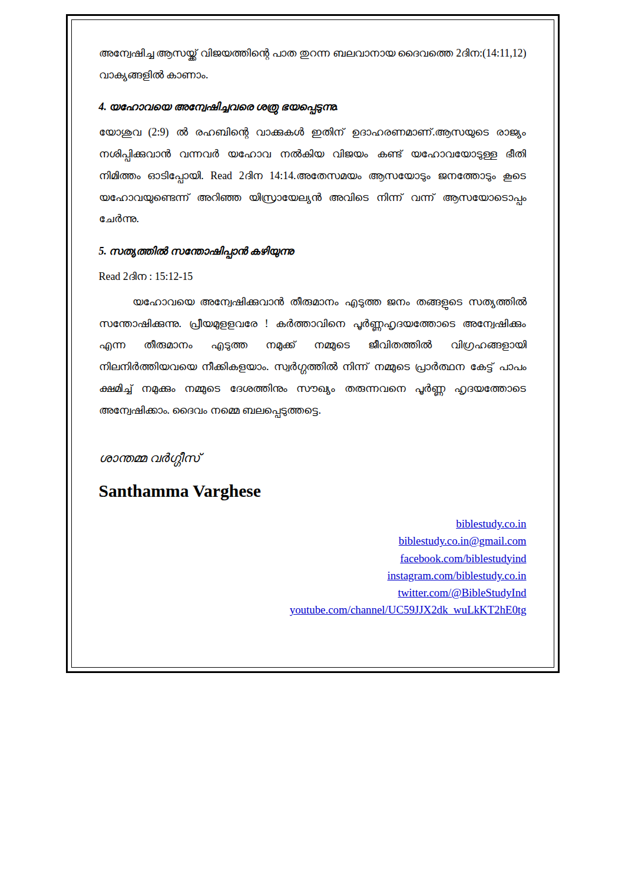അന്വേഷിച്ച ആസയ്ക്ക് വിജയത്തിന്റെ പാത തുറന്ന ബലവാനായ ദൈവത്തെ 2ദിന:(14:11,12) വാക്യങ്ങളിൽ കാണാം.
4. യഹോവയെ അന്വേഷിച്ചവരെ ശത്രു ഭയപ്പെടുന്നു.
യോശുവ (2:9) ൽ രഹബിന്റെ വാക്കുകൾ ഇതിന് ഉദാഹരണമാണ്.ആസയുടെ രാജ്യം നശിപ്പിക്കുവാൻ വന്നവർ യഹോവ നൽകിയ വിജയം കണ്ട് യഹോവയോടുള്ള ഭീതി നിമിത്തം ഓടിപ്പോയി. Read 2ദിന 14:14.അതേസമയം ആസയോടും ജനത്തോടും കൂടെ യഹോവയുണ്ടെന്ന് അറിഞ്ഞ യിസ്രായേല്യൻ അവിടെ നിന്ന് വന്ന് ആസയോടൊപ്പം ചേർന്നു.
5. സത്യത്തിൽ സന്തോഷിപ്പാൻ കഴിയുന്നു
Read 2ദിന : 15:12-15
യഹോവയെ അന്വേഷിക്കുവാൻ തീരുമാനം എടുത്ത ജനം തങ്ങളുടെ സത്യത്തിൽ സന്തോഷിക്കുന്നു. പ്രീയമുളളവരേ ! കർത്താവിനെ പൂർണ്ണഹൃദയത്തോടെ അന്വേഷിക്കും എന്ന തീരുമാനം എടുത്ത നമുക്ക് നമ്മുടെ ജീവിതത്തിൽ വിഗ്രഹങ്ങളായി നിലനിർത്തിയവയെ നീക്കികളയാം. സ്വർഗ്ഗത്തിൽ നിന്ന് നമ്മുടെ പ്രാർത്ഥന കേട്ട് പാപം ക്ഷമിച്ച് നമുക്കും നമ്മുടെ ദേശത്തിനും സൗഖ്യം തരുന്നവനെ പൂർണ്ണ ഹൃദയത്തോടെ അന്വേഷിക്കാം. ദൈവം നമ്മെ ബലപ്പെടുത്തട്ടെ.
ശാന്തമ്മ വർഗ്ഗീസ്
Santhamma Varghese
biblestudy.co.in
biblestudy.co.in@gmail.com
facebook.com/biblestudyind
instagram.com/biblestudy.co.in
twitter.com/@BibleStudyInd
youtube.com/channel/UC59JJX2dk_wuLkKT2hE0tg